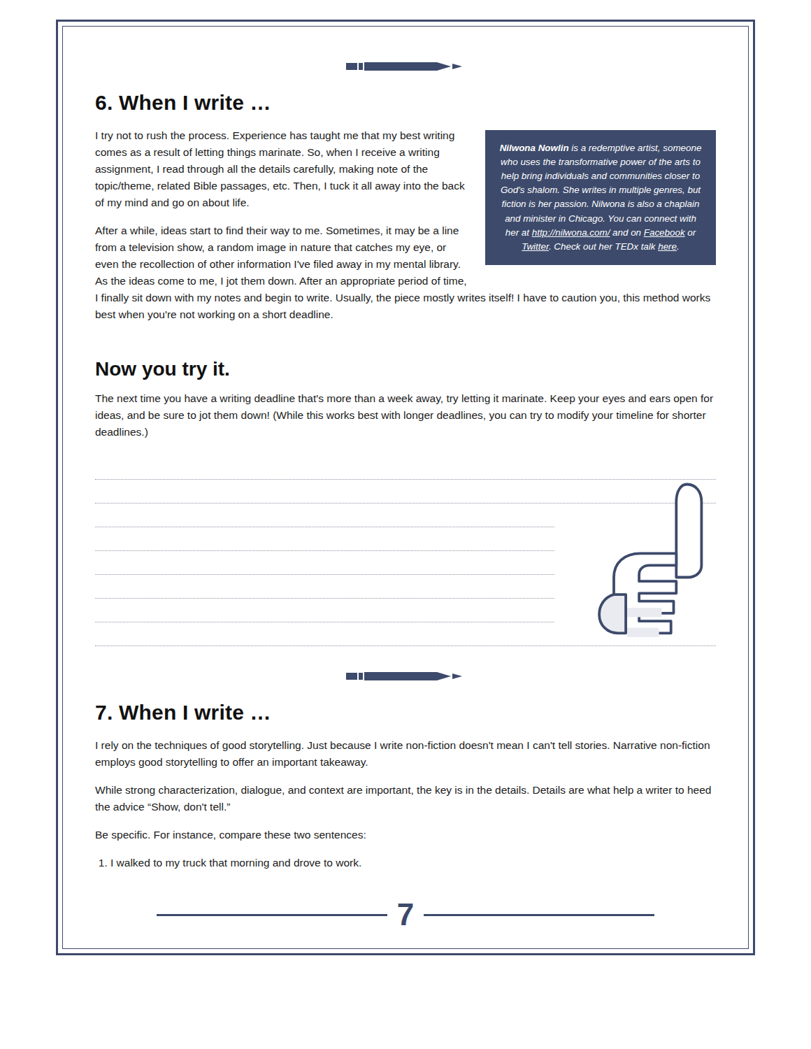6. When I write …
Nilwona Nowlin is a redemptive artist, someone who uses the transformative power of the arts to help bring individuals and communities closer to God's shalom. She writes in multiple genres, but fiction is her passion. Nilwona is also a chaplain and minister in Chicago. You can connect with her at http://nilwona.com/ and on Facebook or Twitter. Check out her TEDx talk here.
I try not to rush the process. Experience has taught me that my best writing comes as a result of letting things marinate. So, when I receive a writing assignment, I read through all the details carefully, making note of the topic/theme, related Bible passages, etc. Then, I tuck it all away into the back of my mind and go on about life.
After a while, ideas start to find their way to me. Sometimes, it may be a line from a television show, a random image in nature that catches my eye, or even the recollection of other information I've filed away in my mental library. As the ideas come to me, I jot them down. After an appropriate period of time, I finally sit down with my notes and begin to write. Usually, the piece mostly writes itself! I have to caution you, this method works best when you're not working on a short deadline.
Now you try it.
The next time you have a writing deadline that's more than a week away, try letting it marinate. Keep your eyes and ears open for ideas, and be sure to jot them down! (While this works best with longer deadlines, you can try to modify your timeline for shorter deadlines.)
7. When I write …
I rely on the techniques of good storytelling. Just because I write non-fiction doesn't mean I can't tell stories. Narrative non-fiction employs good storytelling to offer an important takeaway.
While strong characterization, dialogue, and context are important, the key is in the details. Details are what help a writer to heed the advice “Show, don't tell.”
Be specific. For instance, compare these two sentences:
I walked to my truck that morning and drove to work.
7